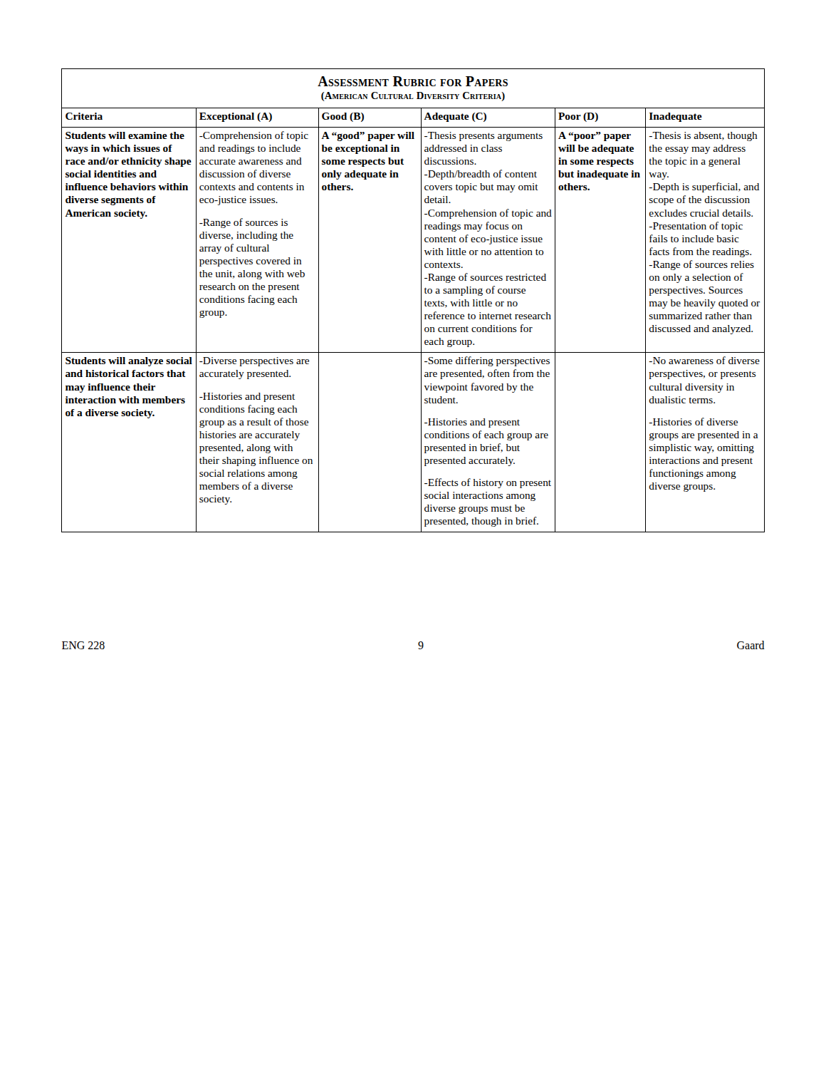Assessment Rubric for Papers (American Cultural Diversity Criteria)
| Criteria | Exceptional (A) | Good (B) | Adequate (C) | Poor (D) | Inadequate |
| --- | --- | --- | --- | --- | --- |
| Students will examine the ways in which issues of race and/or ethnicity shape social identities and influence behaviors within diverse segments of American society. | -Comprehension of topic and readings to include accurate awareness and discussion of diverse contexts and contents in eco-justice issues. -Range of sources is diverse, including the array of cultural perspectives covered in the unit, along with web research on the present conditions facing each group. | A “good” paper will be exceptional in some respects but only adequate in others. | -Thesis presents arguments addressed in class discussions. -Depth/breadth of content covers topic but may omit detail. -Comprehension of topic and readings may focus on content of eco-justice issue with little or no attention to contexts. -Range of sources restricted to a sampling of course texts, with little or no reference to internet research on current conditions for each group. | A “poor” paper will be adequate in some respects but inadequate in others. | -Thesis is absent, though the essay may address the topic in a general way. -Depth is superficial, and scope of the discussion excludes crucial details. -Presentation of topic fails to include basic facts from the readings. -Range of sources relies on only a selection of perspectives. Sources may be heavily quoted or summarized rather than discussed and analyzed. |
| Students will analyze social and historical factors that may influence their interaction with members of a diverse society. | -Diverse perspectives are accurately presented. -Histories and present conditions facing each group as a result of those histories are accurately presented, along with their shaping influence on social relations among members of a diverse society. | | -Some differing perspectives are presented, often from the viewpoint favored by the student. -Histories and present conditions of each group are presented in brief, but presented accurately. -Effects of history on present social interactions among diverse groups must be presented, though in brief. | | -No awareness of diverse perspectives, or presents cultural diversity in dualistic terms. -Histories of diverse groups are presented in a simplistic way, omitting interactions and present functionings among diverse groups. |
ENG 228
9
Gaard